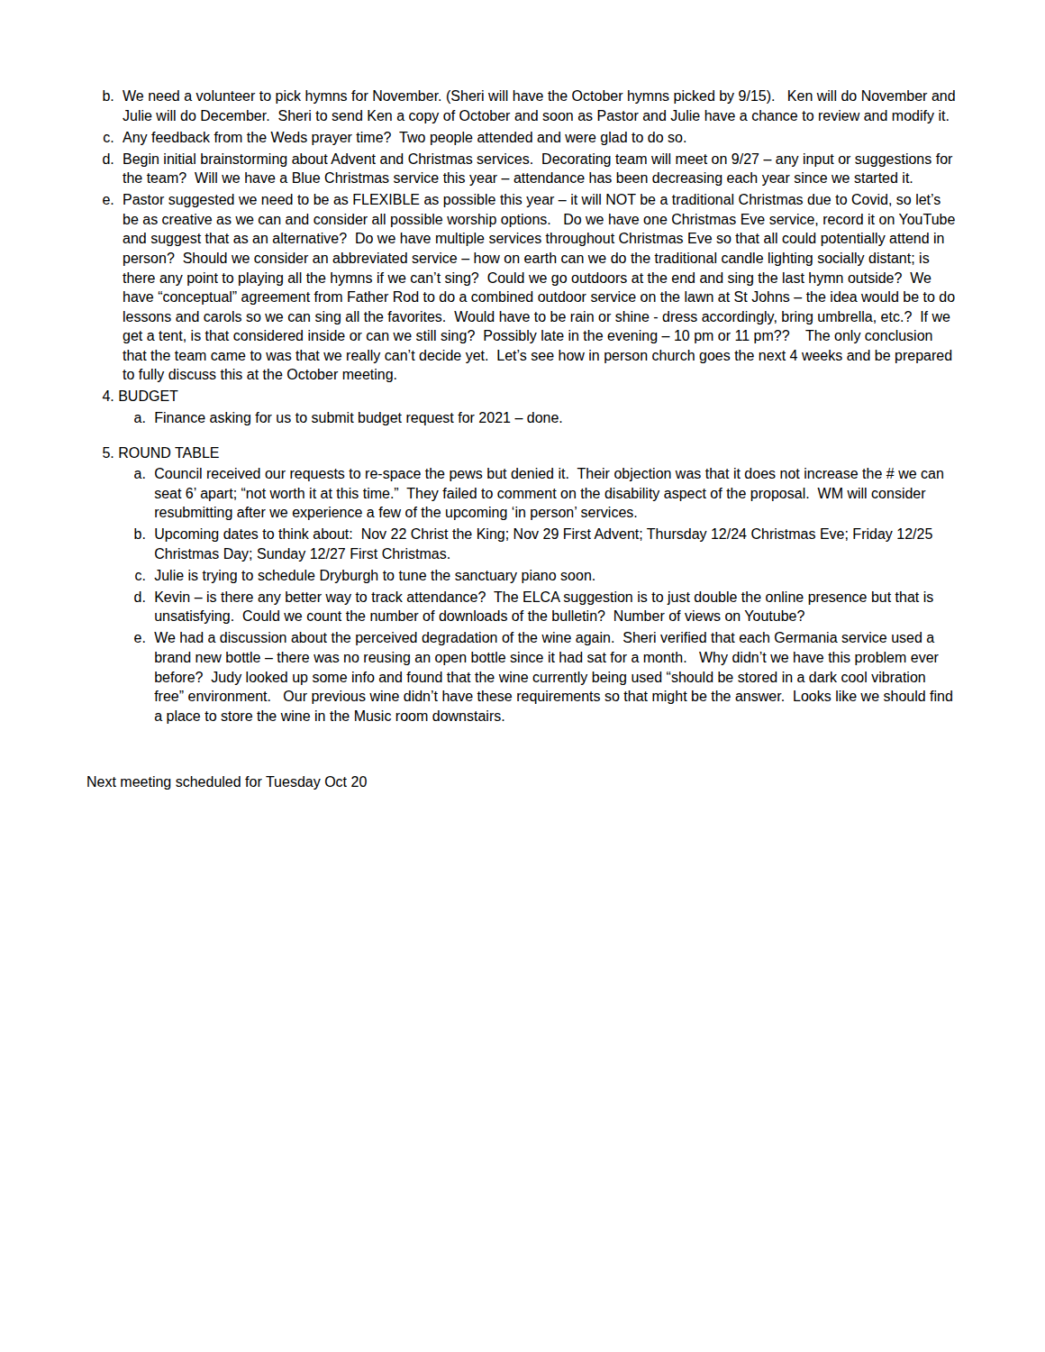We need a volunteer to pick hymns for November. (Sheri will have the October hymns picked by 9/15). Ken will do November and Julie will do December. Sheri to send Ken a copy of October and soon as Pastor and Julie have a chance to review and modify it.
Any feedback from the Weds prayer time? Two people attended and were glad to do so.
Begin initial brainstorming about Advent and Christmas services. Decorating team will meet on 9/27 – any input or suggestions for the team? Will we have a Blue Christmas service this year – attendance has been decreasing each year since we started it.
Pastor suggested we need to be as FLEXIBLE as possible this year – it will NOT be a traditional Christmas due to Covid, so let’s be as creative as we can and consider all possible worship options. Do we have one Christmas Eve service, record it on YouTube and suggest that as an alternative? Do we have multiple services throughout Christmas Eve so that all could potentially attend in person? Should we consider an abbreviated service – how on earth can we do the traditional candle lighting socially distant; is there any point to playing all the hymns if we can’t sing? Could we go outdoors at the end and sing the last hymn outside? We have “conceptual” agreement from Father Rod to do a combined outdoor service on the lawn at St Johns – the idea would be to do lessons and carols so we can sing all the favorites. Would have to be rain or shine - dress accordingly, bring umbrella, etc.? If we get a tent, is that considered inside or can we still sing? Possibly late in the evening – 10 pm or 11 pm?? The only conclusion that the team came to was that we really can’t decide yet. Let’s see how in person church goes the next 4 weeks and be prepared to fully discuss this at the October meeting.
Budget
Finance asking for us to submit budget request for 2021 – done.
Round Table
Council received our requests to re-space the pews but denied it. Their objection was that it does not increase the # we can seat 6’ apart; “not worth it at this time.” They failed to comment on the disability aspect of the proposal. WM will consider resubmitting after we experience a few of the upcoming ‘in person’ services.
Upcoming dates to think about: Nov 22 Christ the King; Nov 29 First Advent; Thursday 12/24 Christmas Eve; Friday 12/25 Christmas Day; Sunday 12/27 First Christmas.
Julie is trying to schedule Dryburgh to tune the sanctuary piano soon.
Kevin – is there any better way to track attendance? The ELCA suggestion is to just double the online presence but that is unsatisfying. Could we count the number of downloads of the bulletin? Number of views on Youtube?
We had a discussion about the perceived degradation of the wine again. Sheri verified that each Germania service used a brand new bottle – there was no reusing an open bottle since it had sat for a month. Why didn’t we have this problem ever before? Judy looked up some info and found that the wine currently being used “should be stored in a dark cool vibration free” environment. Our previous wine didn’t have these requirements so that might be the answer. Looks like we should find a place to store the wine in the Music room downstairs.
Next meeting scheduled for Tuesday Oct 20